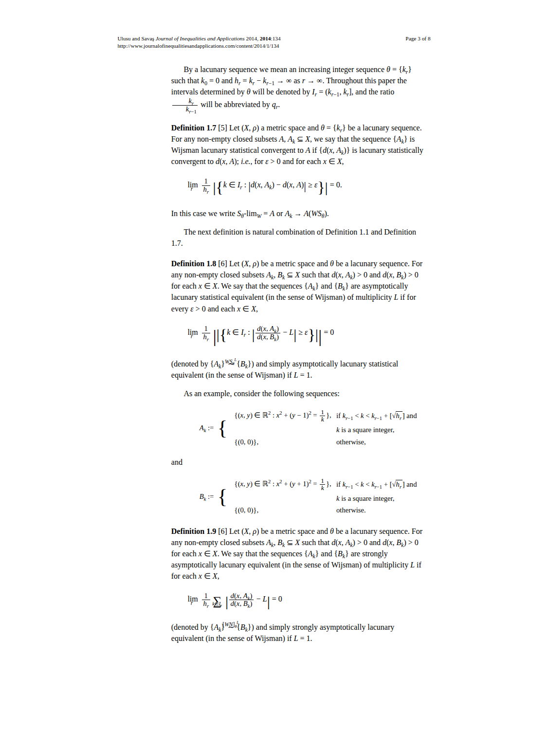Ulusu and Savaş Journal of Inequalities and Applications 2014, 2014:134
http://www.journalofinequalitiesandapplications.com/content/2014/1/134
Page 3 of 8
By a lacunary sequence we mean an increasing integer sequence θ = {kr} such that k0 = 0 and hr = kr − kr−1 → ∞ as r → ∞. Throughout this paper the intervals determined by θ will be denoted by Ir = (kr−1, kr], and the ratio kr kr−1 will be abbreviated by qr.
Definition 1.7 [5] Let (X, ρ) a metric space and θ = {kr} be a lacunary sequence. For any non-empty closed subsets A, Ak ⊆ X, we say that the sequence {Ak} is Wijsman lacunary statistical convergent to A if {d(x, Ak)} is lacunary statistically convergent to d(x, A); i.e., for ε > 0 and for each x ∈ X,
limr 1 hr |{k ∈ Ir : |d(x, Ak) − d(x, A)| ≥ ε}| = 0.
In this case we write Sθ-limW = A or Ak → A(WSθ).
The next definition is natural combination of Definition 1.1 and Definition 1.7.
Definition 1.8 [6] Let (X, ρ) be a metric space and θ be a lacunary sequence. For any non-empty closed subsets Ak, Bk ⊆ X such that d(x, Ak) > 0 and d(x, Bk) > 0 for each x ∈ X. We say that the sequences {Ak} and {Bk} are asymptotically lacunary statistical equivalent (in the sense of Wijsman) of multiplicity L if for every ε > 0 and each x ∈ X,
limr 1 hr ||{k ∈ Ir : |d(x, Ak) d(x, Bk) − L| ≥ ε}|| = 0
(denoted by {Ak} WSθL∼ {Bk}) and simply asymptotically lacunary statistical equivalent (in the sense of Wijsman) if L = 1.
As an example, consider the following sequences:
| A k := | { | {( x , y ) ∈ ℝ 2 : x 2 + ( y − 1) 2 = 1 k }, | if k r −1 < k < k r −1 + [√ h r ] and |
| | k is a square integer, |
| {(0, 0)}, | otherwise, |
and
| B k := | { | {( x , y ) ∈ ℝ 2 : x 2 + ( y + 1) 2 = 1 k }, | if k r −1 < k < k r −1 + [√ h r ] and |
| | k is a square integer, |
| {(0, 0)}, | otherwise. |
Definition 1.9 [6] Let (X, ρ) be a metric space and θ be a lacunary sequence. For any non-empty closed subsets Ak, Bk ⊆ X such that d(x, Ak) > 0 and d(x, Bk) > 0 for each x ∈ X. We say that the sequences {Ak} and {Bk} are strongly asymptotically lacunary equivalent (in the sense of Wijsman) of multiplicity L if for each x ∈ X,
limr 1 hr ∑k∈Ir |d(x, Ak) d(x, Bk) − L| = 0
(denoted by {Ak} [WN]θL∼ {Bk}) and simply strongly asymptotically lacunary equivalent (in the sense of Wijsman) if L = 1.